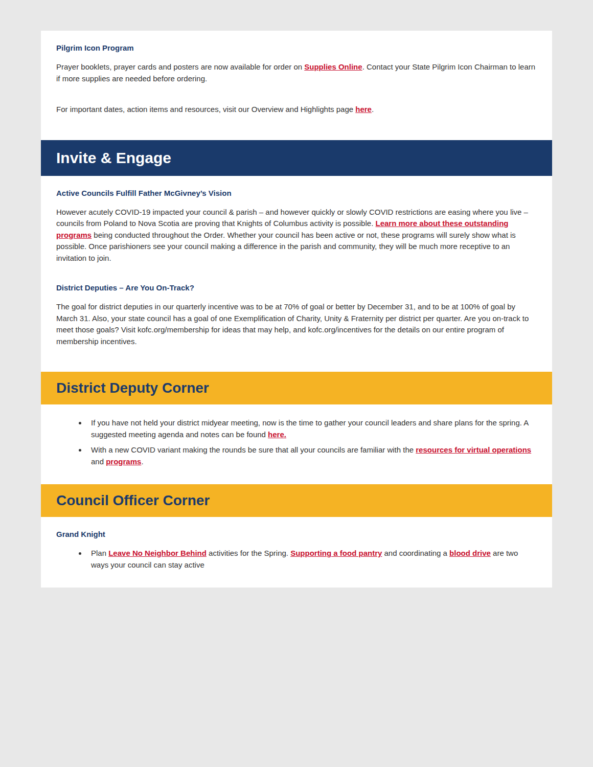Pilgrim Icon Program
Prayer booklets, prayer cards and posters are now available for order on Supplies Online. Contact your State Pilgrim Icon Chairman to learn if more supplies are needed before ordering.
For important dates, action items and resources, visit our Overview and Highlights page here.
Invite & Engage
Active Councils Fulfill Father McGivney’s Vision
However acutely COVID-19 impacted your council & parish – and however quickly or slowly COVID restrictions are easing where you live – councils from Poland to Nova Scotia are proving that Knights of Columbus activity is possible. Learn more about these outstanding programs being conducted throughout the Order. Whether your council has been active or not, these programs will surely show what is possible. Once parishioners see your council making a difference in the parish and community, they will be much more receptive to an invitation to join.
District Deputies – Are You On-Track?
The goal for district deputies in our quarterly incentive was to be at 70% of goal or better by December 31, and to be at 100% of goal by March 31. Also, your state council has a goal of one Exemplification of Charity, Unity & Fraternity per district per quarter. Are you on-track to meet those goals? Visit kofc.org/membership for ideas that may help, and kofc.org/incentives for the details on our entire program of membership incentives.
District Deputy Corner
If you have not held your district midyear meeting, now is the time to gather your council leaders and share plans for the spring. A suggested meeting agenda and notes can be found here.
With a new COVID variant making the rounds be sure that all your councils are familiar with the resources for virtual operations and programs.
Council Officer Corner
Grand Knight
Plan Leave No Neighbor Behind activities for the Spring. Supporting a food pantry and coordinating a blood drive are two ways your council can stay active